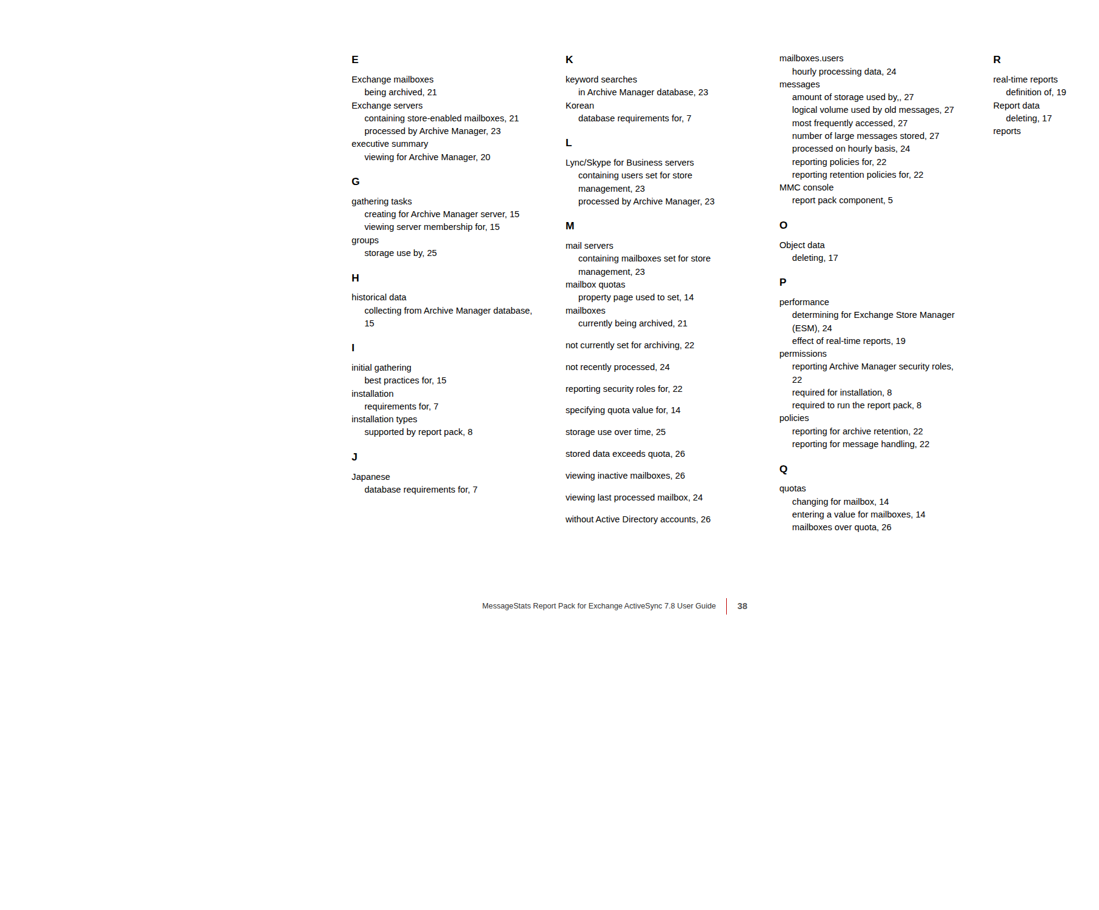E
Exchange mailboxes
being archived, 21
Exchange servers
containing store-enabled mailboxes, 21
processed by Archive Manager, 23
executive summary
viewing for Archive Manager, 20
G
gathering tasks
creating for Archive Manager server, 15
viewing server membership for, 15
groups
storage use by, 25
H
historical data
collecting from Archive Manager database, 15
I
initial gathering
best practices for, 15
installation
requirements for, 7
installation types
supported by report pack, 8
J
Japanese
database requirements for, 7
K
keyword searches
in Archive Manager database, 23
Korean
database requirements for, 7
L
Lync/Skype for Business servers
containing users set for store management, 23
processed by Archive Manager, 23
M
mail servers
containing mailboxes set for store management, 23
mailbox quotas
property page used to set, 14
mailboxes
currently being archived, 21
not currently set for archiving, 22
not recently processed, 24
reporting security roles for, 22
specifying quota value for, 14
storage use over time, 25
stored data exceeds quota, 26
viewing inactive mailboxes, 26
viewing last processed mailbox, 24
without Active Directory accounts, 26
mailboxes.users
hourly processing data, 24
messages
amount of storage used by,, 27
logical volume used by old messages, 27
most frequently accessed, 27
number of large messages stored, 27
processed on hourly basis, 24
reporting policies for, 22
reporting retention policies for, 22
MMC console
report pack component, 5
O
Object data
deleting, 17
P
performance
determining for Exchange Store Manager (ESM), 24
effect of real-time reports, 19
permissions
reporting Archive Manager security roles, 22
required for installation, 8
required to run the report pack, 8
policies
reporting for archive retention, 22
reporting for message handling, 22
Q
quotas
changing for mailbox, 14
entering a value for mailboxes, 14
mailboxes over quota, 26
R
real-time reports
definition of, 19
Report data
deleting, 17
reports
MessageStats Report Pack for Exchange ActiveSync 7.8 User Guide 38